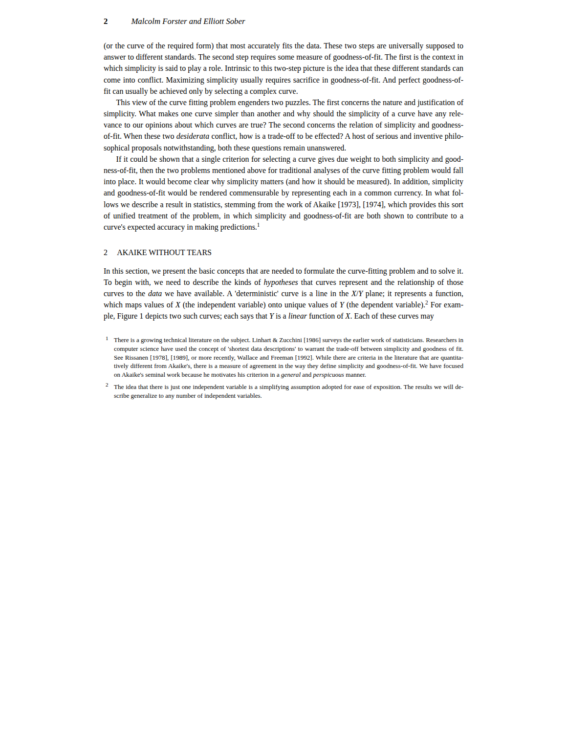2 Malcolm Forster and Elliott Sober
(or the curve of the required form) that most accurately fits the data. These two steps are universally supposed to answer to different standards. The second step requires some measure of goodness-of-fit. The first is the context in which simplicity is said to play a role. Intrinsic to this two-step picture is the idea that these different standards can come into conflict. Maximizing simplicity usually requires sacrifice in goodness-of-fit. And perfect goodness-of-fit can usually be achieved only by selecting a complex curve.
This view of the curve fitting problem engenders two puzzles. The first concerns the nature and justification of simplicity. What makes one curve simpler than another and why should the simplicity of a curve have any relevance to our opinions about which curves are true? The second concerns the relation of simplicity and goodness-of-fit. When these two desiderata conflict, how is a trade-off to be effected? A host of serious and inventive philosophical proposals notwithstanding, both these questions remain unanswered.
If it could be shown that a single criterion for selecting a curve gives due weight to both simplicity and goodness-of-fit, then the two problems mentioned above for traditional analyses of the curve fitting problem would fall into place. It would become clear why simplicity matters (and how it should be measured). In addition, simplicity and goodness-of-fit would be rendered commensurable by representing each in a common currency. In what follows we describe a result in statistics, stemming from the work of Akaike [1973], [1974], which provides this sort of unified treatment of the problem, in which simplicity and goodness-of-fit are both shown to contribute to a curve's expected accuracy in making predictions.1
2 AKAIKE WITHOUT TEARS
In this section, we present the basic concepts that are needed to formulate the curve-fitting problem and to solve it. To begin with, we need to describe the kinds of hypotheses that curves represent and the relationship of those curves to the data we have available. A 'deterministic' curve is a line in the X/Y plane; it represents a function, which maps values of X (the independent variable) onto unique values of Y (the dependent variable).2 For example, Figure 1 depicts two such curves; each says that Y is a linear function of X. Each of these curves may
1
There is a growing technical literature on the subject. Linhart & Zucchini [1986] surveys the earlier work of statisticians. Researchers in computer science have used the concept of 'shortest data descriptions' to warrant the trade-off between simplicity and goodness of fit. See Rissanen [1978], [1989], or more recently, Wallace and Freeman [1992]. While there are criteria in the literature that are quantitatively different from Akaike's, there is a measure of agreement in the way they define simplicity and goodness-of-fit. We have focused on Akaike's seminal work because he motivates his criterion in a general and perspicuous manner.
2
The idea that there is just one independent variable is a simplifying assumption adopted for ease of exposition. The results we will describe generalize to any number of independent variables.